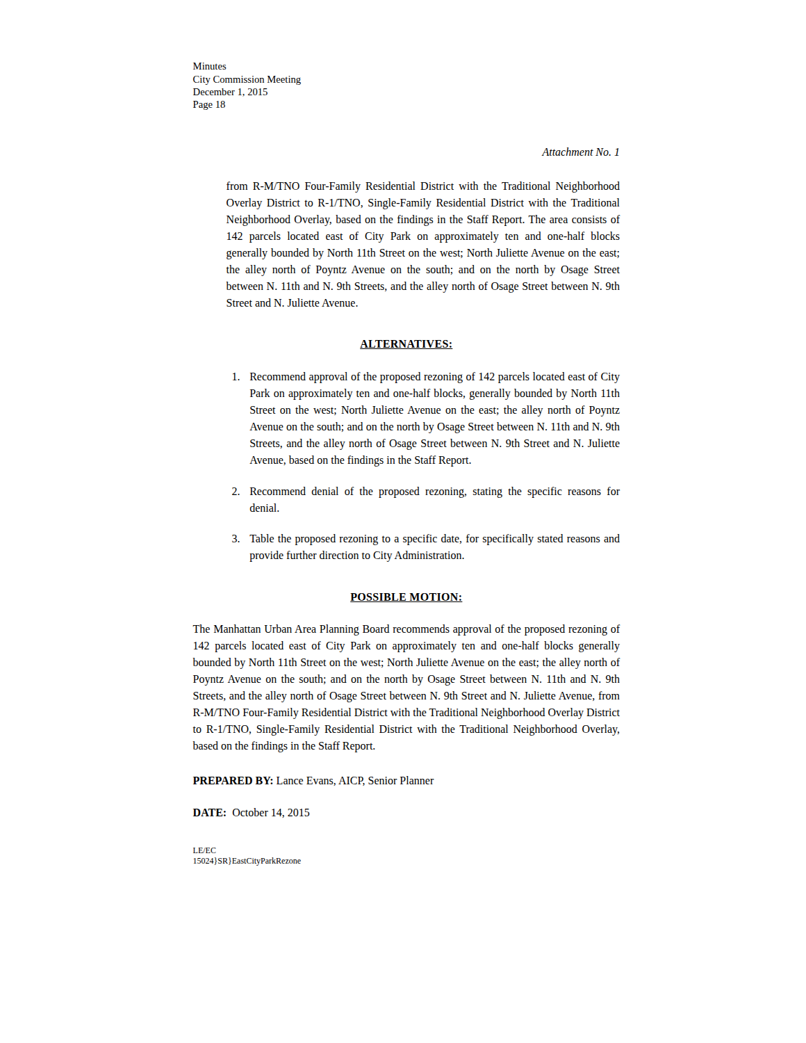Minutes
City Commission Meeting
December 1, 2015
Page 18
Attachment No. 1
from R-M/TNO Four-Family Residential District with the Traditional Neighborhood Overlay District to R-1/TNO, Single-Family Residential District with the Traditional Neighborhood Overlay, based on the findings in the Staff Report. The area consists of 142 parcels located east of City Park on approximately ten and one-half blocks generally bounded by North 11th Street on the west; North Juliette Avenue on the east; the alley north of Poyntz Avenue on the south; and on the north by Osage Street between N. 11th and N. 9th Streets, and the alley north of Osage Street between N. 9th Street and N. Juliette Avenue.
ALTERNATIVES:
Recommend approval of the proposed rezoning of 142 parcels located east of City Park on approximately ten and one-half blocks, generally bounded by North 11th Street on the west; North Juliette Avenue on the east; the alley north of Poyntz Avenue on the south; and on the north by Osage Street between N. 11th and N. 9th Streets, and the alley north of Osage Street between N. 9th Street and N. Juliette Avenue, based on the findings in the Staff Report.
Recommend denial of the proposed rezoning, stating the specific reasons for denial.
Table the proposed rezoning to a specific date, for specifically stated reasons and provide further direction to City Administration.
POSSIBLE MOTION:
The Manhattan Urban Area Planning Board recommends approval of the proposed rezoning of 142 parcels located east of City Park on approximately ten and one-half blocks generally bounded by North 11th Street on the west; North Juliette Avenue on the east; the alley north of Poyntz Avenue on the south; and on the north by Osage Street between N. 11th and N. 9th Streets, and the alley north of Osage Street between N. 9th Street and N. Juliette Avenue, from R-M/TNO Four-Family Residential District with the Traditional Neighborhood Overlay District to R-1/TNO, Single-Family Residential District with the Traditional Neighborhood Overlay, based on the findings in the Staff Report.
PREPARED BY: Lance Evans, AICP, Senior Planner
DATE: October 14, 2015
LE/EC
15024}SR}EastCityParkRezone